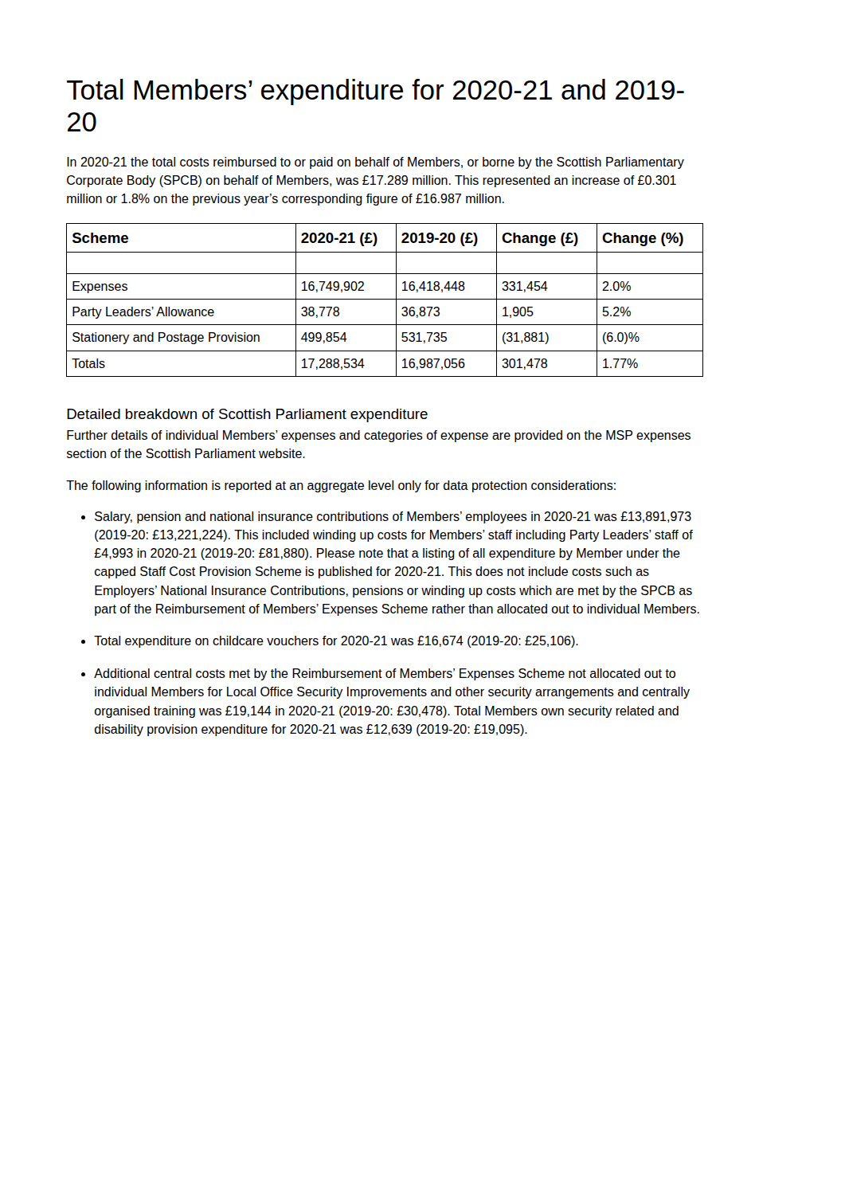Total Members’ expenditure for 2020-21 and 2019-20
In 2020-21 the total costs reimbursed to or paid on behalf of Members, or borne by the Scottish Parliamentary Corporate Body (SPCB) on behalf of Members, was £17.289 million. This represented an increase of £0.301 million or 1.8% on the previous year’s corresponding figure of £16.987 million.
| Scheme | 2020-21 (£) | 2019-20 (£) | Change (£) | Change (%) |
| --- | --- | --- | --- | --- |
| Expenses | 16,749,902 | 16,418,448 | 331,454 | 2.0% |
| Party Leaders’ Allowance | 38,778 | 36,873 | 1,905 | 5.2% |
| Stationery and Postage Provision | 499,854 | 531,735 | (31,881) | (6.0)% |
| Totals | 17,288,534 | 16,987,056 | 301,478 | 1.77% |
Detailed breakdown of Scottish Parliament expenditure
Further details of individual Members’ expenses and categories of expense are provided on the MSP expenses section of the Scottish Parliament website.
The following information is reported at an aggregate level only for data protection considerations:
Salary, pension and national insurance contributions of Members’ employees in 2020-21 was £13,891,973 (2019-20: £13,221,224). This included winding up costs for Members’ staff including Party Leaders’ staff of £4,993 in 2020-21 (2019-20: £81,880). Please note that a listing of all expenditure by Member under the capped Staff Cost Provision Scheme is published for 2020-21. This does not include costs such as Employers’ National Insurance Contributions, pensions or winding up costs which are met by the SPCB as part of the Reimbursement of Members’ Expenses Scheme rather than allocated out to individual Members.
Total expenditure on childcare vouchers for 2020-21 was £16,674 (2019-20: £25,106).
Additional central costs met by the Reimbursement of Members’ Expenses Scheme not allocated out to individual Members for Local Office Security Improvements and other security arrangements and centrally organised training was £19,144 in 2020-21 (2019-20: £30,478). Total Members own security related and disability provision expenditure for 2020-21 was £12,639 (2019-20: £19,095).